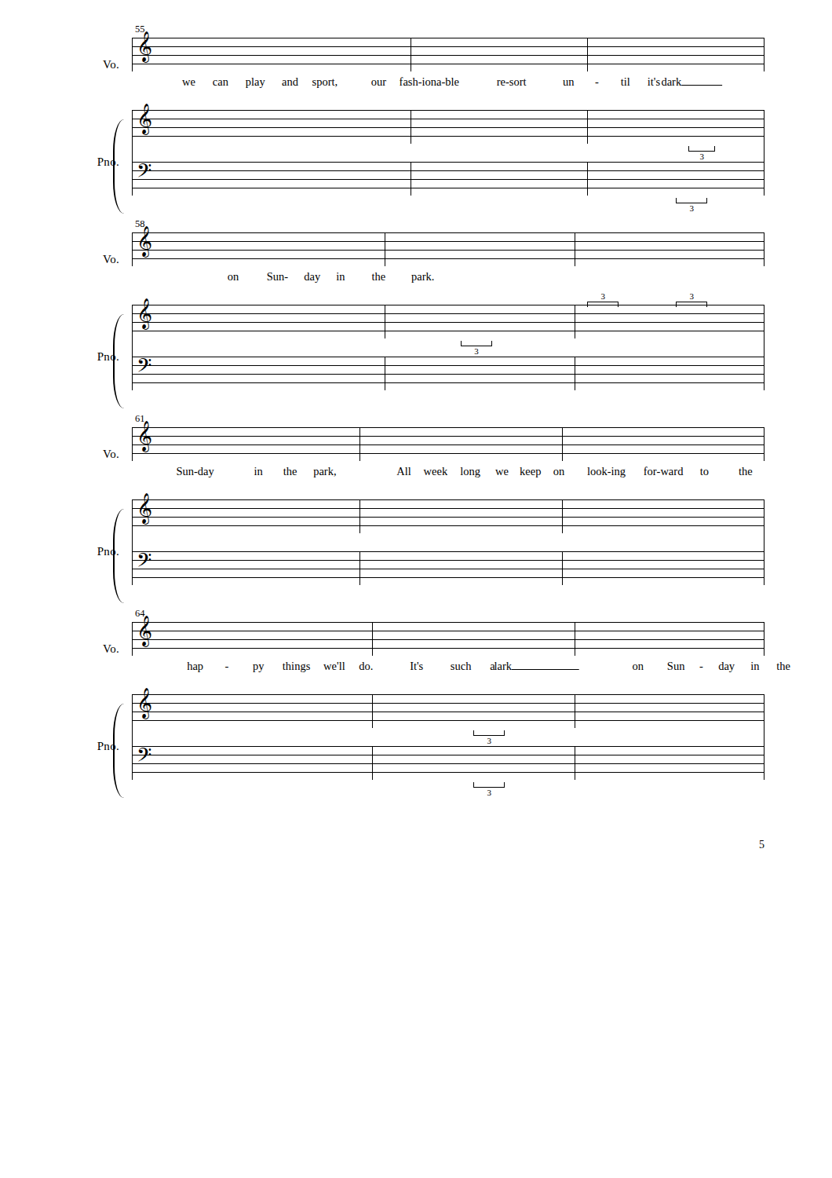Sunday in the Park — page 5, measures 55 to 66
Vo. Pno.
55 𝄞
we can play and sport, our fash‑iona‑ble re‑sort un - til it's dark
𝄞 3
𝄢 3
Vo. Pno.
58 𝄞
on Sun‑ day in the park.
𝄞 3 3 3
𝄢
Vo. Pno.
61 𝄞
Sun‑day in the park, All week long we keep on look‑ing for‑ward to the
𝄞
𝄢
Vo. Pno.
64 𝄞
hap - py things we'll do. It's such a lark on Sun - day in the
𝄞 3
𝄢 3
5